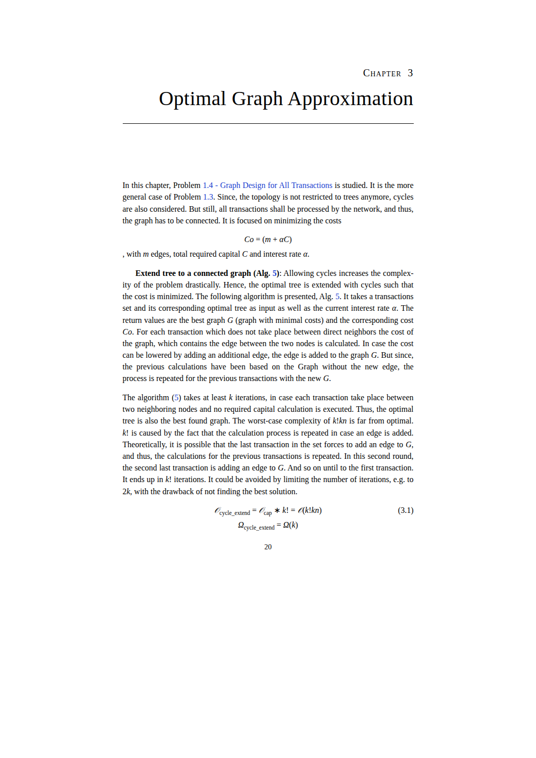Chapter 3
Optimal Graph Approximation
In this chapter, Problem 1.4 - Graph Design for All Transactions is studied. It is the more general case of Problem 1.3. Since, the topology is not restricted to trees anymore, cycles are also considered. But still, all transactions shall be processed by the network, and thus, the graph has to be connected. It is focused on minimizing the costs
Co = (m + αC)
, with m edges, total required capital C and interest rate α.
Extend tree to a connected graph (Alg. 5): Allowing cycles increases the complexity of the problem drastically. Hence, the optimal tree is extended with cycles such that the cost is minimized. The following algorithm is presented, Alg. 5. It takes a transactions set and its corresponding optimal tree as input as well as the current interest rate α. The return values are the best graph G (graph with minimal costs) and the corresponding cost Co. For each transaction which does not take place between direct neighbors the cost of the graph, which contains the edge between the two nodes is calculated. In case the cost can be lowered by adding an additional edge, the edge is added to the graph G. But since, the previous calculations have been based on the Graph without the new edge, the process is repeated for the previous transactions with the new G.
The algorithm (5) takes at least k iterations, in case each transaction take place between two neighboring nodes and no required capital calculation is executed. Thus, the optimal tree is also the best found graph. The worst-case complexity of k!kn is far from optimal. k! is caused by the fact that the calculation process is repeated in case an edge is added. Theoretically, it is possible that the last transaction in the set forces to add an edge to G, and thus, the calculations for the previous transactions is repeated. In this second round, the second last transaction is adding an edge to G. And so on until to the first transaction. It ends up in k! iterations. It could be avoided by limiting the number of iterations, e.g. to 2k, with the drawback of not finding the best solution.
𝒪cycle_extend = 𝒪cap ∗ k! = 𝒪(k!kn) (3.1)
Ωcycle_extend = Ω(k)
20